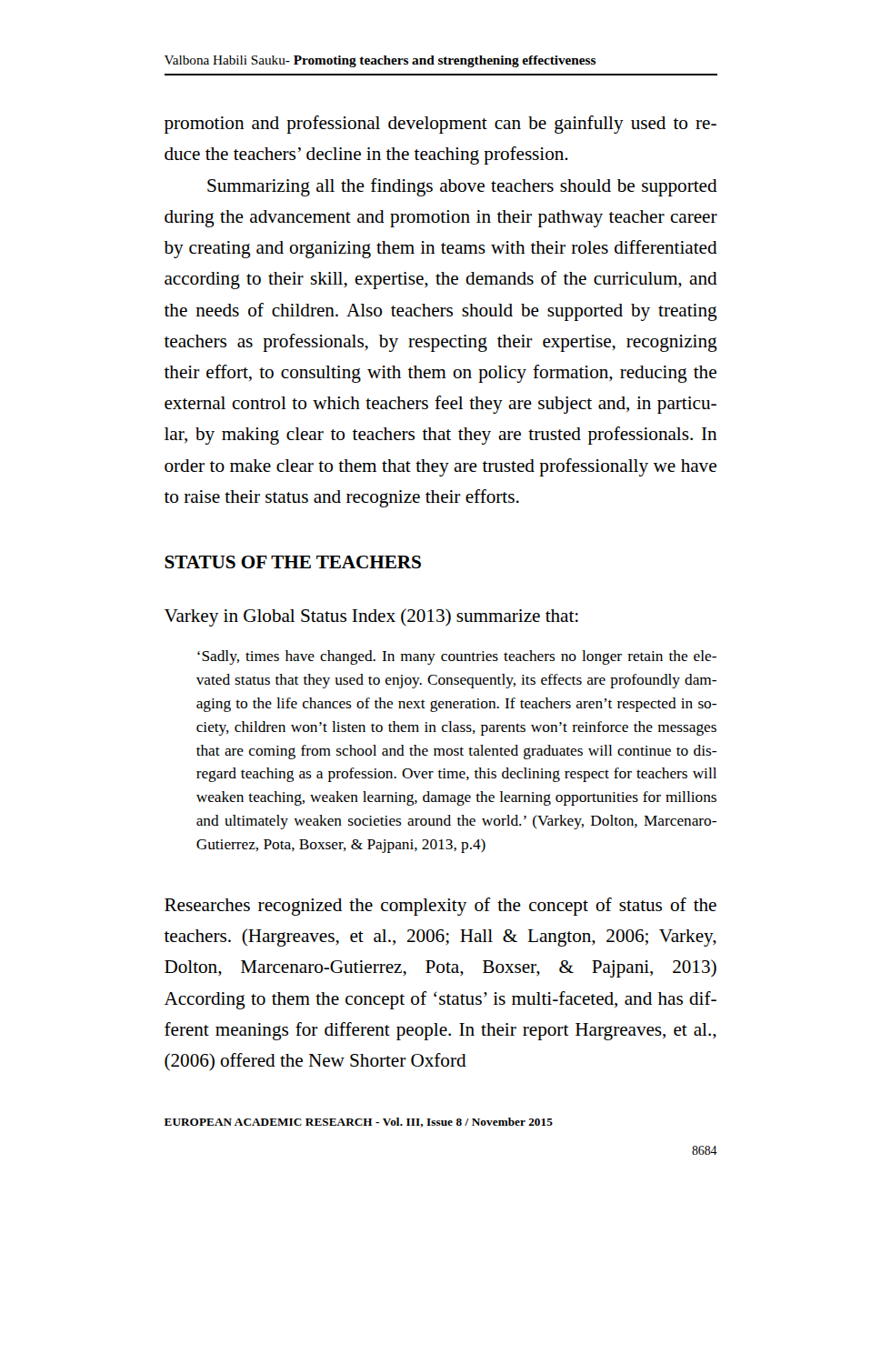Valbona Habili Sauku- Promoting teachers and strengthening effectiveness
promotion and professional development can be gainfully used to reduce the teachers’ decline in the teaching profession.
Summarizing all the findings above teachers should be supported during the advancement and promotion in their pathway teacher career by creating and organizing them in teams with their roles differentiated according to their skill, expertise, the demands of the curriculum, and the needs of children. Also teachers should be supported by treating teachers as professionals, by respecting their expertise, recognizing their effort, to consulting with them on policy formation, reducing the external control to which teachers feel they are subject and, in particular, by making clear to teachers that they are trusted professionals. In order to make clear to them that they are trusted professionally we have to raise their status and recognize their efforts.
Status of the teachers
Varkey in Global Status Index (2013) summarize that:
‘Sadly, times have changed. In many countries teachers no longer retain the elevated status that they used to enjoy. Consequently, its effects are profoundly damaging to the life chances of the next generation. If teachers aren’t respected in society, children won’t listen to them in class, parents won’t reinforce the messages that are coming from school and the most talented graduates will continue to disregard teaching as a profession. Over time, this declining respect for teachers will weaken teaching, weaken learning, damage the learning opportunities for millions and ultimately weaken societies around the world.’ (Varkey, Dolton, Marcenaro-Gutierrez, Pota, Boxser, & Pajpani, 2013, p.4)
Researches recognized the complexity of the concept of status of the teachers. (Hargreaves, et al., 2006; Hall & Langton, 2006; Varkey, Dolton, Marcenaro-Gutierrez, Pota, Boxser, & Pajpani, 2013) According to them the concept of ‘status’ is multi-faceted, and has different meanings for different people. In their report Hargreaves, et al., (2006) offered the New Shorter Oxford
EUROPEAN ACADEMIC RESEARCH - Vol. III, Issue 8 / November 2015
8684